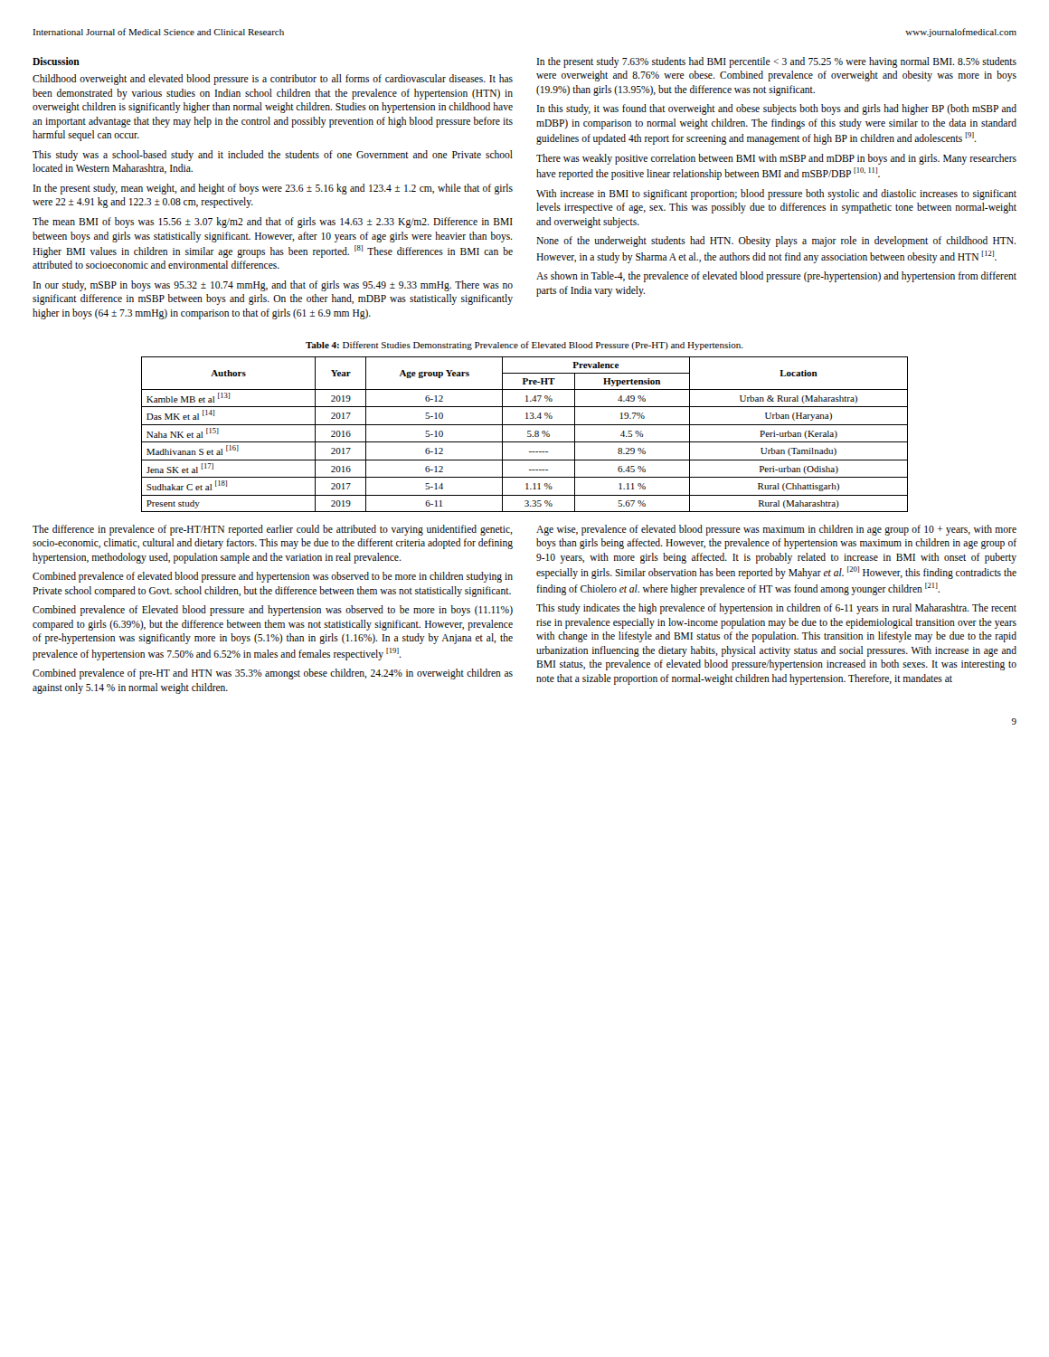International Journal of Medical Science and Clinical Research www.journalofmedical.com
Discussion
Childhood overweight and elevated blood pressure is a contributor to all forms of cardiovascular diseases. It has been demonstrated by various studies on Indian school children that the prevalence of hypertension (HTN) in overweight children is significantly higher than normal weight children. Studies on hypertension in childhood have an important advantage that they may help in the control and possibly prevention of high blood pressure before its harmful sequel can occur.
This study was a school-based study and it included the students of one Government and one Private school located in Western Maharashtra, India.
In the present study, mean weight, and height of boys were 23.6 ± 5.16 kg and 123.4 ± 1.2 cm, while that of girls were 22 ± 4.91 kg and 122.3 ± 0.08 cm, respectively.
The mean BMI of boys was 15.56 ± 3.07 kg/m2 and that of girls was 14.63 ± 2.33 Kg/m2. Difference in BMI between boys and girls was statistically significant. However, after 10 years of age girls were heavier than boys. Higher BMI values in children in similar age groups has been reported. [8] These differences in BMI can be attributed to socioeconomic and environmental differences.
In our study, mSBP in boys was 95.32 ± 10.74 mmHg, and that of girls was 95.49 ± 9.33 mmHg. There was no significant difference in mSBP between boys and girls. On the other hand, mDBP was statistically significantly higher in boys (64 ± 7.3 mmHg) in comparison to that of girls (61 ± 6.9 mm Hg).
In the present study 7.63% students had BMI percentile < 3 and 75.25 % were having normal BMI. 8.5% students were overweight and 8.76% were obese. Combined prevalence of overweight and obesity was more in boys (19.9%) than girls (13.95%), but the difference was not significant.
In this study, it was found that overweight and obese subjects both boys and girls had higher BP (both mSBP and mDBP) in comparison to normal weight children. The findings of this study were similar to the data in standard guidelines of updated 4th report for screening and management of high BP in children and adolescents [9].
There was weakly positive correlation between BMI with mSBP and mDBP in boys and in girls. Many researchers have reported the positive linear relationship between BMI and mSBP/DBP [10, 11].
With increase in BMI to significant proportion; blood pressure both systolic and diastolic increases to significant levels irrespective of age, sex. This was possibly due to differences in sympathetic tone between normal-weight and overweight subjects.
None of the underweight students had HTN. Obesity plays a major role in development of childhood HTN. However, in a study by Sharma A et al., the authors did not find any association between obesity and HTN [12].
As shown in Table-4, the prevalence of elevated blood pressure (pre-hypertension) and hypertension from different parts of India vary widely.
Table 4: Different Studies Demonstrating Prevalence of Elevated Blood Pressure (Pre-HT) and Hypertension.
| Authors | Year | Age group Years | Prevalence | Location |
| --- | --- | --- | --- | --- |
| Pre-HT | Hypertension |
| Kamble MB et al [13] | 2019 | 6-12 | 1.47 % | 4.49 % | Urban & Rural (Maharashtra) |
| Das MK et al [14] | 2017 | 5-10 | 13.4 % | 19.7% | Urban (Haryana) |
| Naha NK et al [15] | 2016 | 5-10 | 5.8 % | 4.5 % | Peri-urban (Kerala) |
| Madhivanan S et al [16] | 2017 | 6-12 | ------ | 8.29 % | Urban (Tamilnadu) |
| Jena SK et al [17] | 2016 | 6-12 | ------ | 6.45 % | Peri-urban (Odisha) |
| Sudhakar C et al [18] | 2017 | 5-14 | 1.11 % | 1.11 % | Rural (Chhattisgarh) |
| Present study | 2019 | 6-11 | 3.35 % | 5.67 % | Rural (Maharashtra) |
The difference in prevalence of pre-HT/HTN reported earlier could be attributed to varying unidentified genetic, socio-economic, climatic, cultural and dietary factors. This may be due to the different criteria adopted for defining hypertension, methodology used, population sample and the variation in real prevalence.
Combined prevalence of elevated blood pressure and hypertension was observed to be more in children studying in Private school compared to Govt. school children, but the difference between them was not statistically significant.
Combined prevalence of Elevated blood pressure and hypertension was observed to be more in boys (11.11%) compared to girls (6.39%), but the difference between them was not statistically significant. However, prevalence of pre-hypertension was significantly more in boys (5.1%) than in girls (1.16%). In a study by Anjana et al, the prevalence of hypertension was 7.50% and 6.52% in males and females respectively [19].
Combined prevalence of pre-HT and HTN was 35.3% amongst obese children, 24.24% in overweight children as against only 5.14 % in normal weight children.
Age wise, prevalence of elevated blood pressure was maximum in children in age group of 10 + years, with more boys than girls being affected. However, the prevalence of hypertension was maximum in children in age group of 9-10 years, with more girls being affected. It is probably related to increase in BMI with onset of puberty especially in girls. Similar observation has been reported by Mahyar et al. [20] However, this finding contradicts the finding of Chiolero et al. where higher prevalence of HT was found among younger children [21].
This study indicates the high prevalence of hypertension in children of 6-11 years in rural Maharashtra. The recent rise in prevalence especially in low-income population may be due to the epidemiological transition over the years with change in the lifestyle and BMI status of the population. This transition in lifestyle may be due to the rapid urbanization influencing the dietary habits, physical activity status and social pressures. With increase in age and BMI status, the prevalence of elevated blood pressure/hypertension increased in both sexes. It was interesting to note that a sizable proportion of normal-weight children had hypertension. Therefore, it mandates at
9